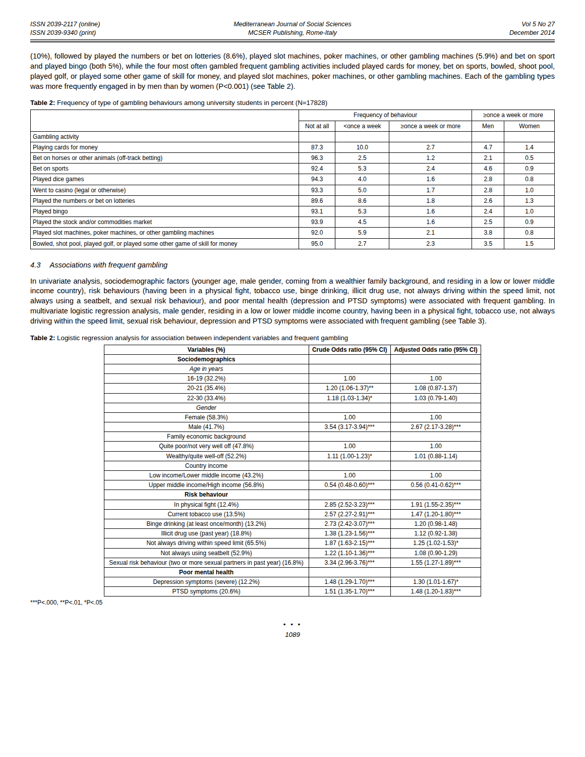ISSN 2039-2117 (online)
ISSN 2039-9340 (print)
Mediterranean Journal of Social Sciences
MCSER Publishing, Rome-Italy
Vol 5 No 27
December 2014
(10%), followed by played the numbers or bet on lotteries (8.6%), played slot machines, poker machines, or other gambling machines (5.9%) and bet on sport and played bingo (both 5%), while the four most often gambled frequent gambling activities included played cards for money, bet on sports, bowled, shoot pool, played golf, or played some other game of skill for money, and played slot machines, poker machines, or other gambling machines. Each of the gambling types was more frequently engaged in by men than by women (P<0.001) (see Table 2).
Table 2: Frequency of type of gambling behaviours among university students in percent (N=17828)
| | Frequency of behaviour | ≥once a week or more |
| --- | --- | --- |
| Not at all | <once a week | ≥once a week or more | Men | Women |
| Gambling activity | | | | | |
| Playing cards for money | 87.3 | 10.0 | 2.7 | 4.7 | 1.4 |
| Bet on horses or other animals (off-track betting) | 96.3 | 2.5 | 1.2 | 2.1 | 0.5 |
| Bet on sports | 92.4 | 5.3 | 2.4 | 4.6 | 0.9 |
| Played dice games | 94.3 | 4.0 | 1.6 | 2.8 | 0.8 |
| Went to casino (legal or otherwise) | 93.3 | 5.0 | 1.7 | 2.8 | 1.0 |
| Played the numbers or bet on lotteries | 89.6 | 8.6 | 1.8 | 2.6 | 1.3 |
| Played bingo | 93.1 | 5.3 | 1.6 | 2.4 | 1.0 |
| Played the stock and/or commodities market | 93.9 | 4.5 | 1.6 | 2.5 | 0.9 |
| Played slot machines, poker machines, or other gambling machines | 92.0 | 5.9 | 2.1 | 3.8 | 0.8 |
| Bowled, shot pool, played golf, or played some other game of skill for money | 95.0 | 2.7 | 2.3 | 3.5 | 1.5 |
4.3 Associations with frequent gambling
In univariate analysis, sociodemographic factors (younger age, male gender, coming from a wealthier family background, and residing in a low or lower middle income country), risk behaviours (having been in a physical fight, tobacco use, binge drinking, illicit drug use, not always driving within the speed limit, not always using a seatbelt, and sexual risk behaviour), and poor mental health (depression and PTSD symptoms) were associated with frequent gambling. In multivariate logistic regression analysis, male gender, residing in a low or lower middle income country, having been in a physical fight, tobacco use, not always driving within the speed limit, sexual risk behaviour, depression and PTSD symptoms were associated with frequent gambling (see Table 3).
Table 2: Logistic regression analysis for association between independent variables and frequent gambling
| Variables (%) | Crude Odds ratio (95% CI) | Adjusted Odds ratio (95% CI) |
| --- | --- | --- |
| Sociodemographics | | |
| Age in years | | |
| 16-19 (32.2%) | 1.00 | 1.00 |
| 20-21 (35.4%) | 1.20 (1.06-1.37)** | 1.08 (0.87-1.37) |
| 22-30 (33.4%) | 1.18 (1.03-1.34)* | 1.03 (0.79-1.40) |
| Gender | | |
| Female (58.3%) | 1.00 | 1.00 |
| Male (41.7%) | 3.54 (3.17-3.94)*** | 2.67 (2.17-3.28)*** |
| Family economic background | | |
| Quite poor/not very well off (47.8%) | 1.00 | 1.00 |
| Wealthy/quite well-off (52.2%) | 1.11 (1.00-1.23)* | 1.01 (0.88-1.14) |
| Country income | | |
| Low income/Lower middle income (43.2%) | 1.00 | 1.00 |
| Upper middle income/High income (56.8%) | 0.54 (0.48-0.60)*** | 0.56 (0.41-0.62)*** |
| Risk behaviour | | |
| In physical fight (12.4%) | 2.85 (2.52-3.23)*** | 1.91 (1.55-2.35)*** |
| Current tobacco use (13.5%) | 2.57 (2.27-2.91)*** | 1.47 (1.20-1.80)*** |
| Binge drinking (at least once/month) (13.2%) | 2.73 (2.42-3.07)*** | 1.20 (0.98-1.48) |
| Illicit drug use (past year) (18.8%) | 1.38 (1.23-1.56)*** | 1.12 (0.92-1.38) |
| Not always driving within speed limit (65.5%) | 1.87 (1.63-2.15)*** | 1.25 (1.02-1.53)* |
| Not always using seatbelt (52.9%) | 1.22 (1.10-1.36)*** | 1.08 (0.90-1.29) |
| Sexual risk behaviour (two or more sexual partners in past year) (16.8%) | 3.34 (2.96-3.76)*** | 1.55 (1.27-1.89)*** |
| Poor mental health | | |
| Depression symptoms (severe) (12.2%) | 1.48 (1.29-1.70)*** | 1.30 (1.01-1.67)* |
| PTSD symptoms (20.6%) | 1.51 (1.35-1.70)*** | 1.48 (1.20-1.83)*** |
***P<.000, **P<.01, *P<.05
• • •
1089